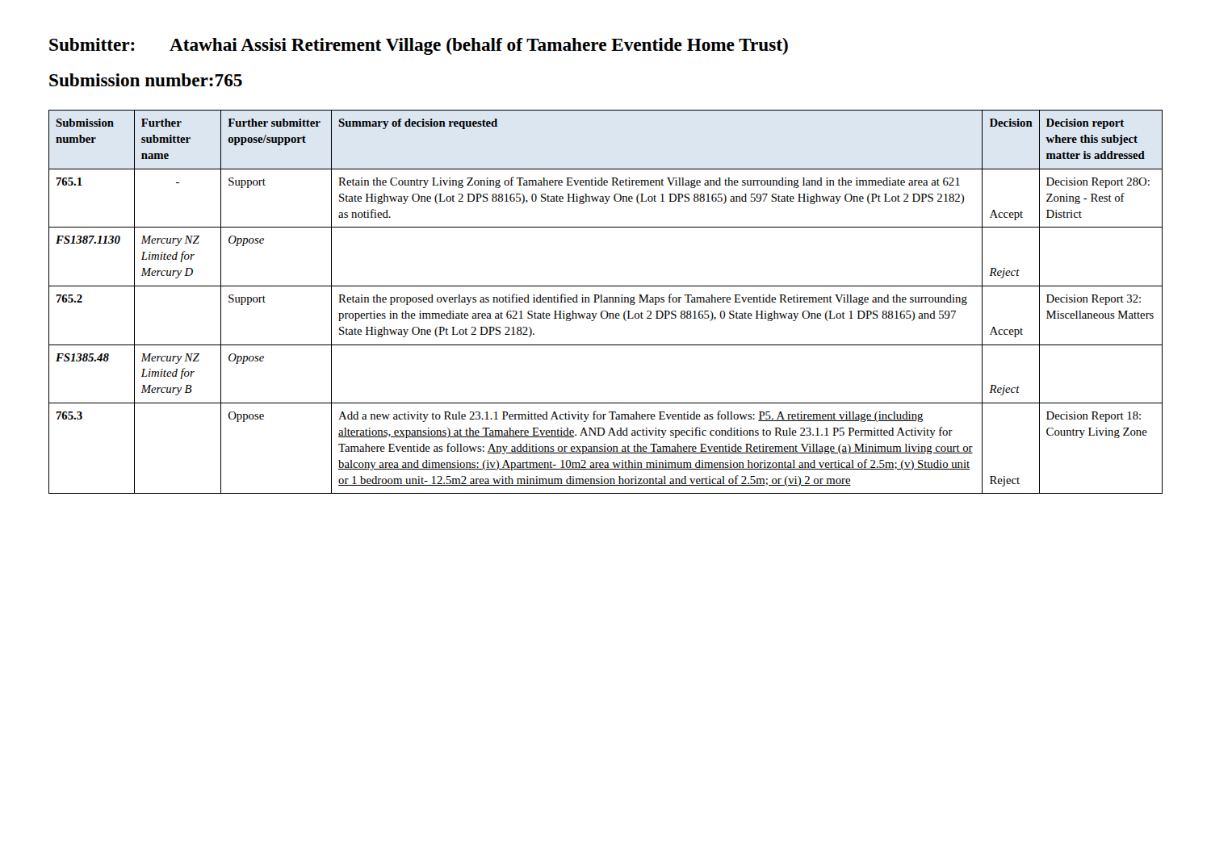Submitter: Atawhai Assisi Retirement Village (behalf of Tamahere Eventide Home Trust)
Submission number: 765
| Submission number | Further submitter name | Further submitter oppose/support | Summary of decision requested | Decision | Decision report where this subject matter is addressed |
| --- | --- | --- | --- | --- | --- |
| 765.1 | - | Support | Retain the Country Living Zoning of Tamahere Eventide Retirement Village and the surrounding land in the immediate area at 621 State Highway One (Lot 2 DPS 88165), 0 State Highway One (Lot 1 DPS 88165) and 597 State Highway One (Pt Lot 2 DPS 2182) as notified. | Accept | Decision Report 28O: Zoning - Rest of District |
| FS1387.1130 | Mercury NZ Limited for Mercury D | Oppose | | Reject | |
| 765.2 | | Support | Retain the proposed overlays as notified identified in Planning Maps for Tamahere Eventide Retirement Village and the surrounding properties in the immediate area at 621 State Highway One (Lot 2 DPS 88165), 0 State Highway One (Lot 1 DPS 88165) and 597 State Highway One (Pt Lot 2 DPS 2182). | Accept | Decision Report 32: Miscellaneous Matters |
| FS1385.48 | Mercury NZ Limited for Mercury B | Oppose | | Reject | |
| 765.3 | | Oppose | Add a new activity to Rule 23.1.1 Permitted Activity for Tamahere Eventide as follows: P5. A retirement village (including alterations, expansions) at the Tamahere Eventide . AND Add activity specific conditions to Rule 23.1.1 P5 Permitted Activity for Tamahere Eventide as follows: Any additions or expansion at the Tamahere Eventide Retirement Village (a) Minimum living court or balcony area and dimensions: (iv) Apartment- 10m2 area within minimum dimension horizontal and vertical of 2.5m; (v) Studio unit or 1 bedroom unit- 12.5m2 area with minimum dimension horizontal and vertical of 2.5m; or (vi) 2 or more | Reject | Decision Report 18: Country Living Zone |